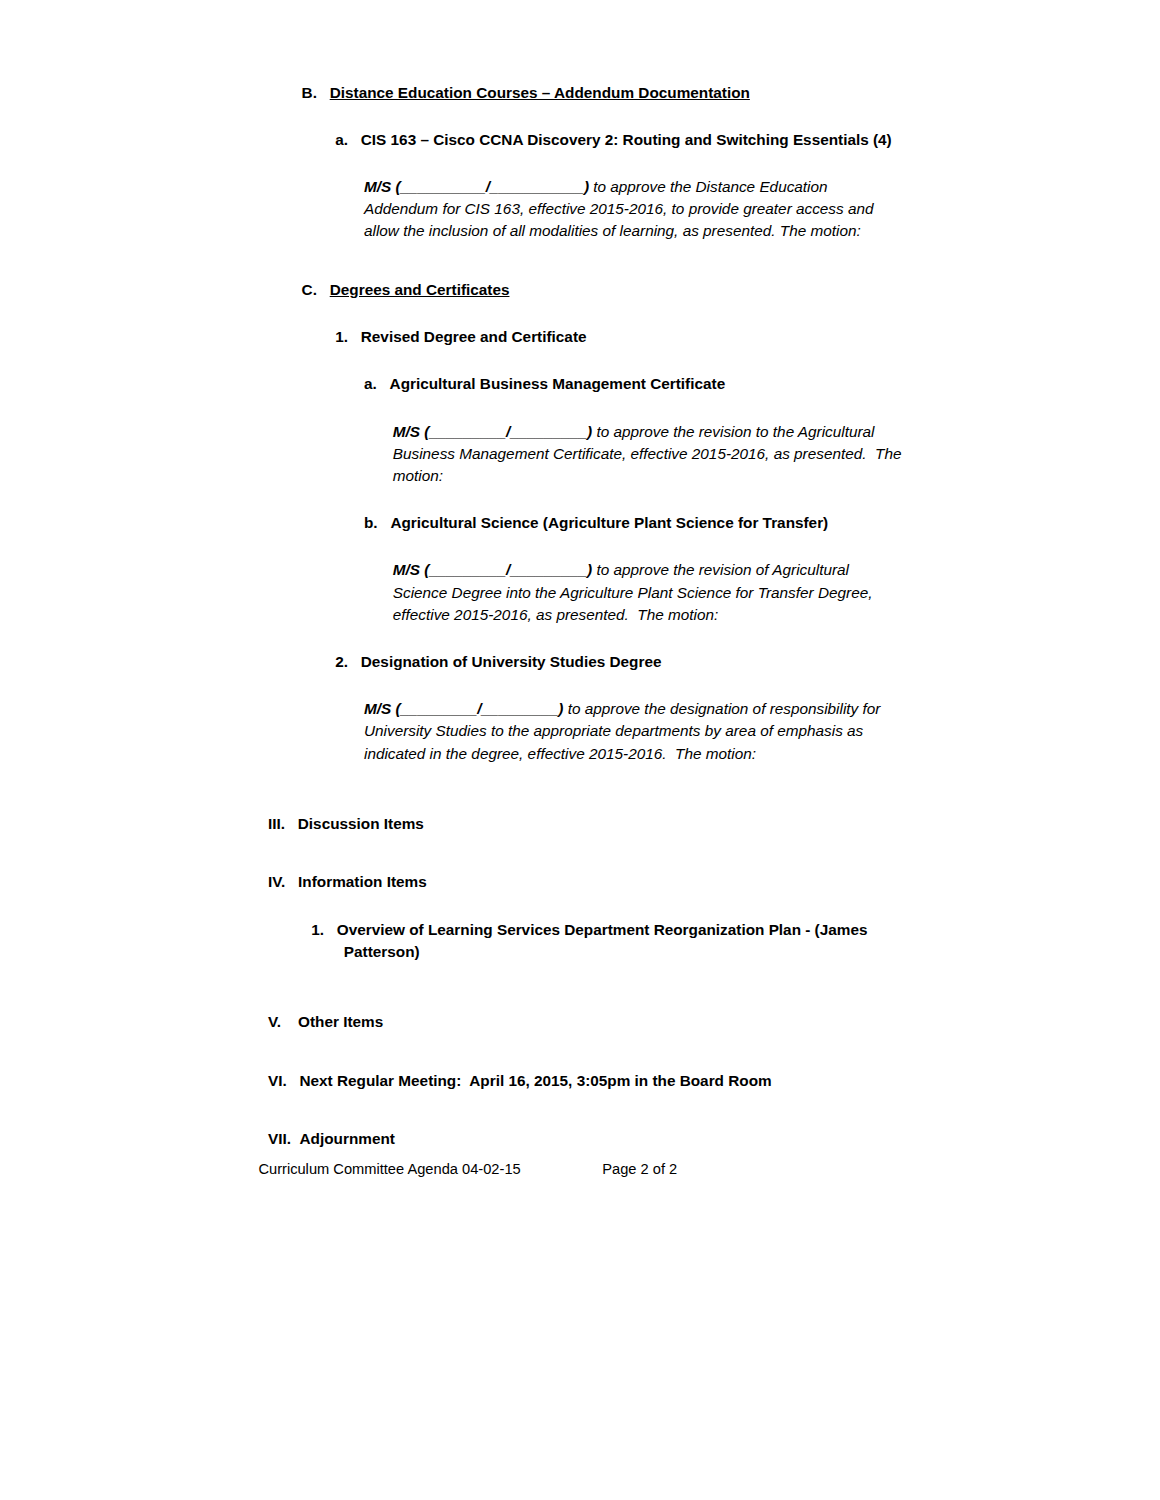B. Distance Education Courses – Addendum Documentation
a. CIS 163 – Cisco CCNA Discovery 2: Routing and Switching Essentials (4)
M/S (__________/___________) to approve the Distance Education Addendum for CIS 163, effective 2015-2016, to provide greater access and allow the inclusion of all modalities of learning, as presented. The motion:
C. Degrees and Certificates
1. Revised Degree and Certificate
a. Agricultural Business Management Certificate
M/S (_________/_________) to approve the revision to the Agricultural Business Management Certificate, effective 2015-2016, as presented. The motion:
b. Agricultural Science (Agriculture Plant Science for Transfer)
M/S (_________/_________) to approve the revision of Agricultural Science Degree into the Agriculture Plant Science for Transfer Degree, effective 2015-2016, as presented. The motion:
2. Designation of University Studies Degree
M/S (_________/_________) to approve the designation of responsibility for University Studies to the appropriate departments by area of emphasis as indicated in the degree, effective 2015-2016. The motion:
III. Discussion Items
IV. Information Items
1. Overview of Learning Services Department Reorganization Plan - (James Patterson)
V. Other Items
VI. Next Regular Meeting: April 16, 2015, 3:05pm in the Board Room
VII. Adjournment
Curriculum Committee Agenda 04-02-15 Page 2 of 2